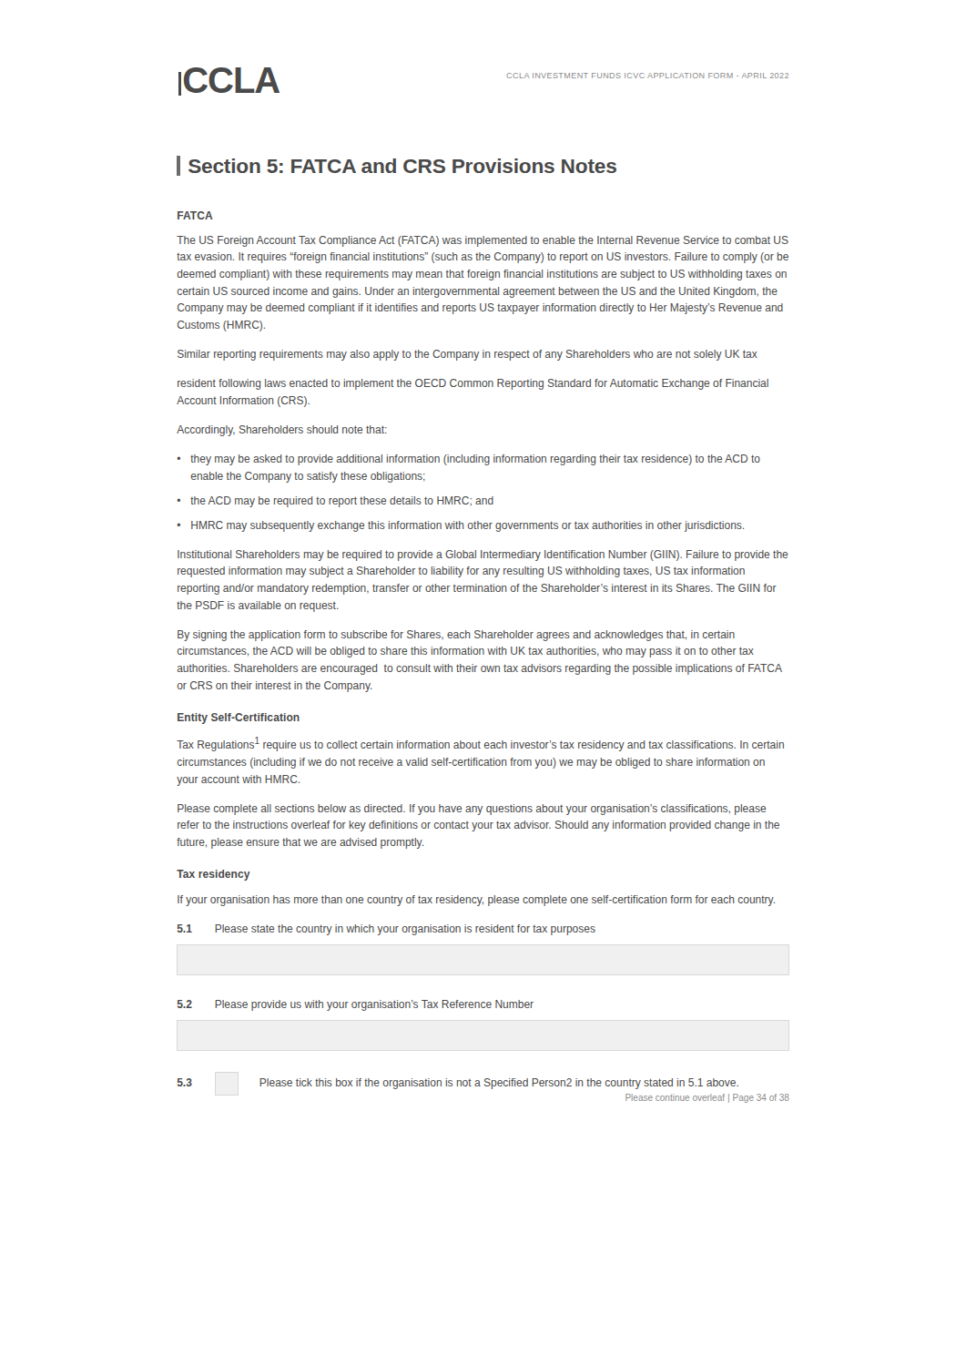CCLA
CCLA Investment Funds ICVC Application Form - April 2022
Section 5: FATCA and CRS Provisions Notes
FATCA
The US Foreign Account Tax Compliance Act (FATCA) was implemented to enable the Internal Revenue Service to combat US tax evasion. It requires “foreign financial institutions” (such as the Company) to report on US investors. Failure to comply (or be deemed compliant) with these requirements may mean that foreign financial institutions are subject to US withholding taxes on certain US sourced income and gains. Under an intergovernmental agreement between the US and the United Kingdom, the Company may be deemed compliant if it identifies and reports US taxpayer information directly to Her Majesty’s Revenue and Customs (HMRC).
Similar reporting requirements may also apply to the Company in respect of any Shareholders who are not solely UK tax
resident following laws enacted to implement the OECD Common Reporting Standard for Automatic Exchange of Financial Account Information (CRS).
Accordingly, Shareholders should note that:
they may be asked to provide additional information (including information regarding their tax residence) to the ACD to enable the Company to satisfy these obligations;
the ACD may be required to report these details to HMRC; and
HMRC may subsequently exchange this information with other governments or tax authorities in other jurisdictions.
Institutional Shareholders may be required to provide a Global Intermediary Identification Number (GIIN). Failure to provide the requested information may subject a Shareholder to liability for any resulting US withholding taxes, US tax information reporting and/or mandatory redemption, transfer or other termination of the Shareholder’s interest in its Shares. The GIIN for the PSDF is available on request.
By signing the application form to subscribe for Shares, each Shareholder agrees and acknowledges that, in certain circumstances, the ACD will be obliged to share this information with UK tax authorities, who may pass it on to other tax authorities. Shareholders are encouraged to consult with their own tax advisors regarding the possible implications of FATCA or CRS on their interest in the Company.
Entity Self-Certification
Tax Regulations1 require us to collect certain information about each investor’s tax residency and tax classifications. In certain circumstances (including if we do not receive a valid self-certification from you) we may be obliged to share information on your account with HMRC.
Please complete all sections below as directed. If you have any questions about your organisation’s classifications, please refer to the instructions overleaf for key definitions or contact your tax advisor. Should any information provided change in the future, please ensure that we are advised promptly.
Tax residency
If your organisation has more than one country of tax residency, please complete one self-certification form for each country.
5.1
Please state the country in which your organisation is resident for tax purposes
5.2
Please provide us with your organisation’s Tax Reference Number
5.3
Please tick this box if the organisation is not a Specified Person2 in the country stated in 5.1 above.
Please continue overleaf|Page 34 of 38